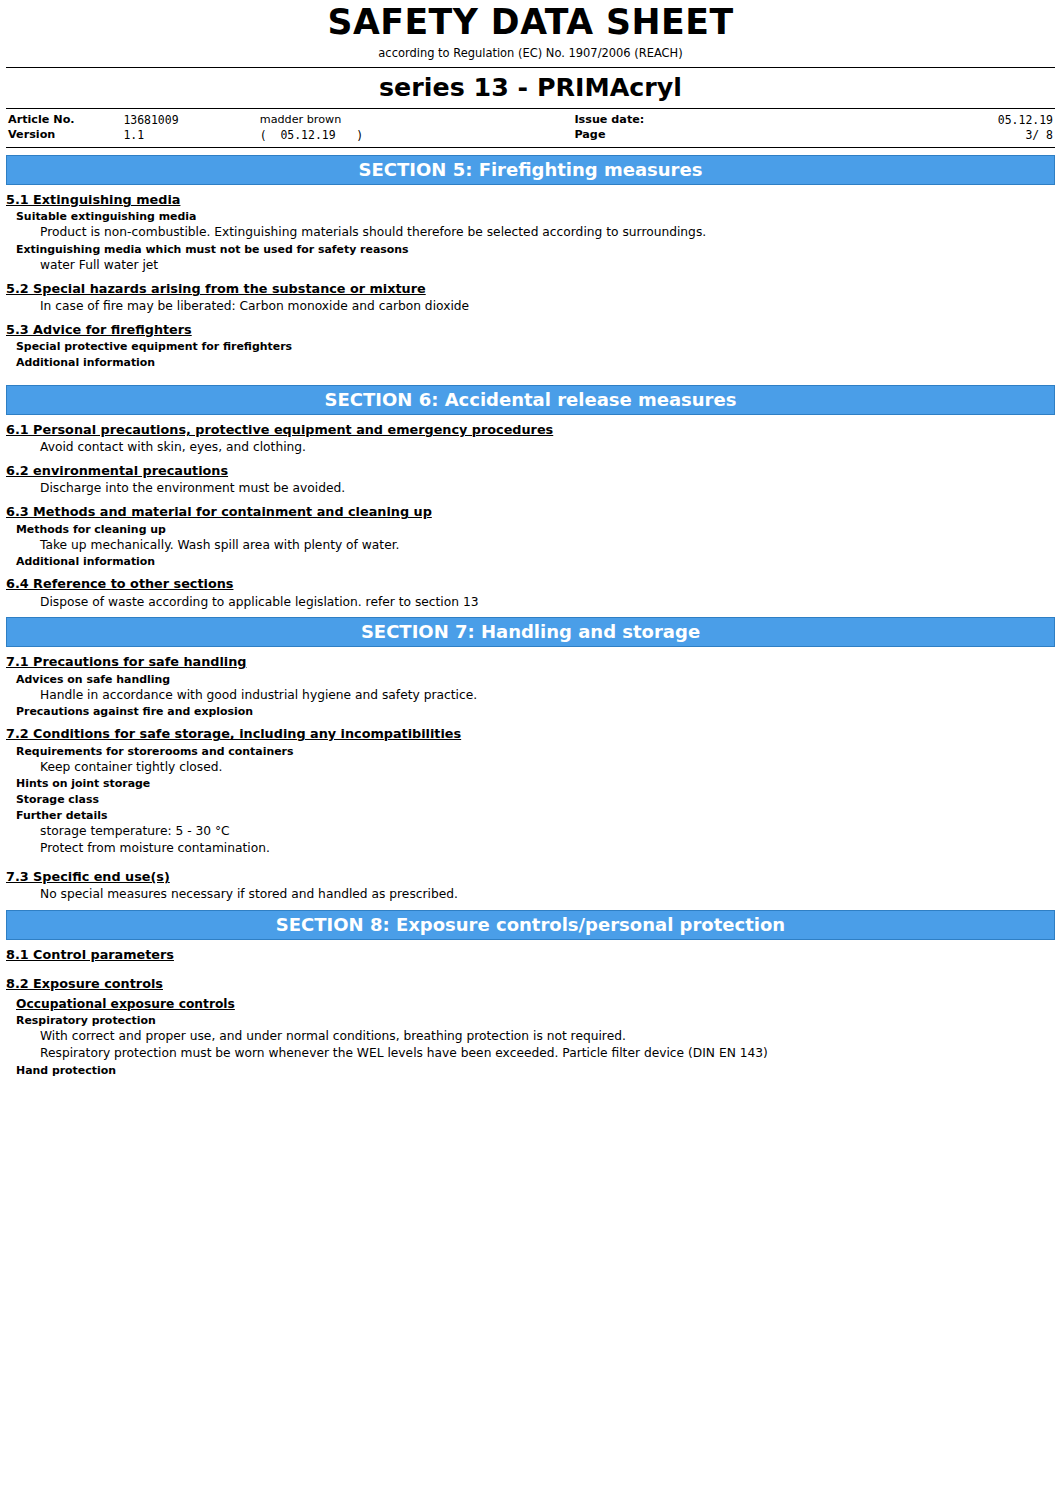SAFETY DATA SHEET
according to Regulation (EC) No. 1907/2006 (REACH)
series 13 - PRIMAcryl
| Article No. | 13681009 | madder brown | Issue date: | 05.12.19 |
| Version | 1.1 | ( 05.12.19 ) | Page | 3/ 8 |
SECTION 5: Firefighting measures
5.1 Extinguishing media
Suitable extinguishing media
Product is non-combustible. Extinguishing materials should therefore be selected according to surroundings.
Extinguishing media which must not be used for safety reasons
water Full water jet
5.2 Special hazards arising from the substance or mixture
In case of fire may be liberated: Carbon monoxide and carbon dioxide
5.3 Advice for firefighters
Special protective equipment for firefighters
Additional information
SECTION 6: Accidental release measures
6.1 Personal precautions, protective equipment and emergency procedures
Avoid contact with skin, eyes, and clothing.
6.2 environmental precautions
Discharge into the environment must be avoided.
6.3 Methods and material for containment and cleaning up
Methods for cleaning up
Take up mechanically. Wash spill area with plenty of water.
Additional information
6.4 Reference to other sections
Dispose of waste according to applicable legislation. refer to section 13
SECTION 7: Handling and storage
7.1 Precautions for safe handling
Advices on safe handling
Handle in accordance with good industrial hygiene and safety practice.
Precautions against fire and explosion
7.2 Conditions for safe storage, including any incompatibilities
Requirements for storerooms and containers
Keep container tightly closed.
Hints on joint storage
Storage class
Further details
storage temperature: 5 - 30 °C
Protect from moisture contamination.
7.3 Specific end use(s)
No special measures necessary if stored and handled as prescribed.
SECTION 8: Exposure controls/personal protection
8.1 Control parameters
8.2 Exposure controls
Occupational exposure controls
Respiratory protection
With correct and proper use, and under normal conditions, breathing protection is not required.
Respiratory protection must be worn whenever the WEL levels have been exceeded. Particle filter device (DIN EN 143)
Hand protection